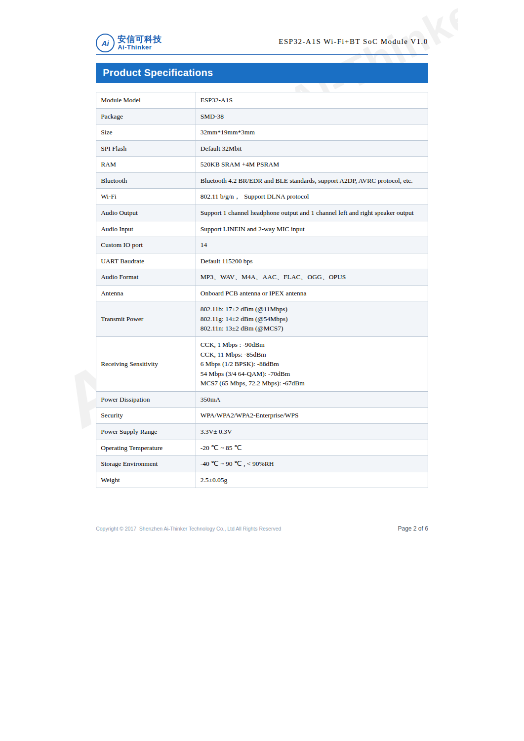Ai-Thinker Ai-Thinker
安信可科技
Ai-Thinker
ESP32-A1S Wi-Fi+BT SoC Module V1.0
Product Specifications
| Module Model | ESP32-A1S |
| Package | SMD-38 |
| Size | 32mm*19mm*3mm |
| SPI Flash | Default 32Mbit |
| RAM | 520KB SRAM +4M PSRAM |
| Bluetooth | Bluetooth 4.2 BR/EDR and BLE standards, support A2DP, AVRC protocol, etc. |
| Wi-Fi | 802.11 b/g/n， Support DLNA protocol |
| Audio Output | Support 1 channel headphone output and 1 channel left and right speaker output |
| Audio Input | Support LINEIN and 2-way MIC input |
| Custom IO port | 14 |
| UART Baudrate | Default 115200 bps |
| Audio Format | MP3、WAV、M4A、AAC、FLAC、OGG、OPUS |
| Antenna | Onboard PCB antenna or IPEX antenna |
| Transmit Power | 802.11b: 17±2 dBm (@11Mbps) 802.11g: 14±2 dBm (@54Mbps) 802.11n: 13±2 dBm (@MCS7) |
| Receiving Sensitivity | CCK, 1 Mbps : -90dBm CCK, 11 Mbps: -85dBm 6 Mbps (1/2 BPSK): -88dBm 54 Mbps (3/4 64-QAM): -70dBm MCS7 (65 Mbps, 72.2 Mbps): -67dBm |
| Power Dissipation | 350mA |
| Security | WPA/WPA2/WPA2-Enterprise/WPS |
| Power Supply Range | 3.3V± 0.3V |
| Operating Temperature | -20 ℃ ~ 85 ℃ |
| Storage Environment | -40 ℃ ~ 90 ℃ , < 90%RH |
| Weight | 2.5±0.05g |
Copyright © 2017 Shenzhen Ai-Thinker Technology Co., Ltd All Rights Reserved
Page 2 of 6